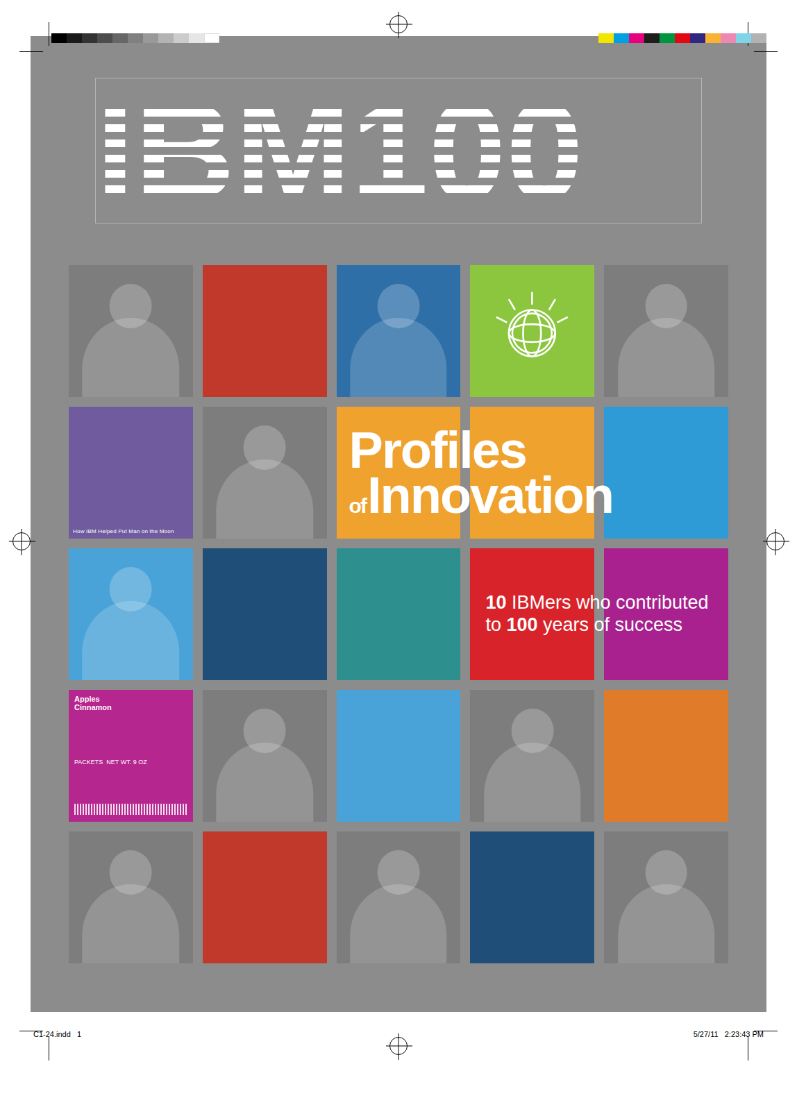IBM100
How IBM Helped Put Man on the Moon
Profiles of Innovation
10 IBMers who contributed to 100 years of success
Apples
Cinnamon PACKETS NET WT. 9 OZ
C1-24.indd 1 5/27/11 2:23:43 PM